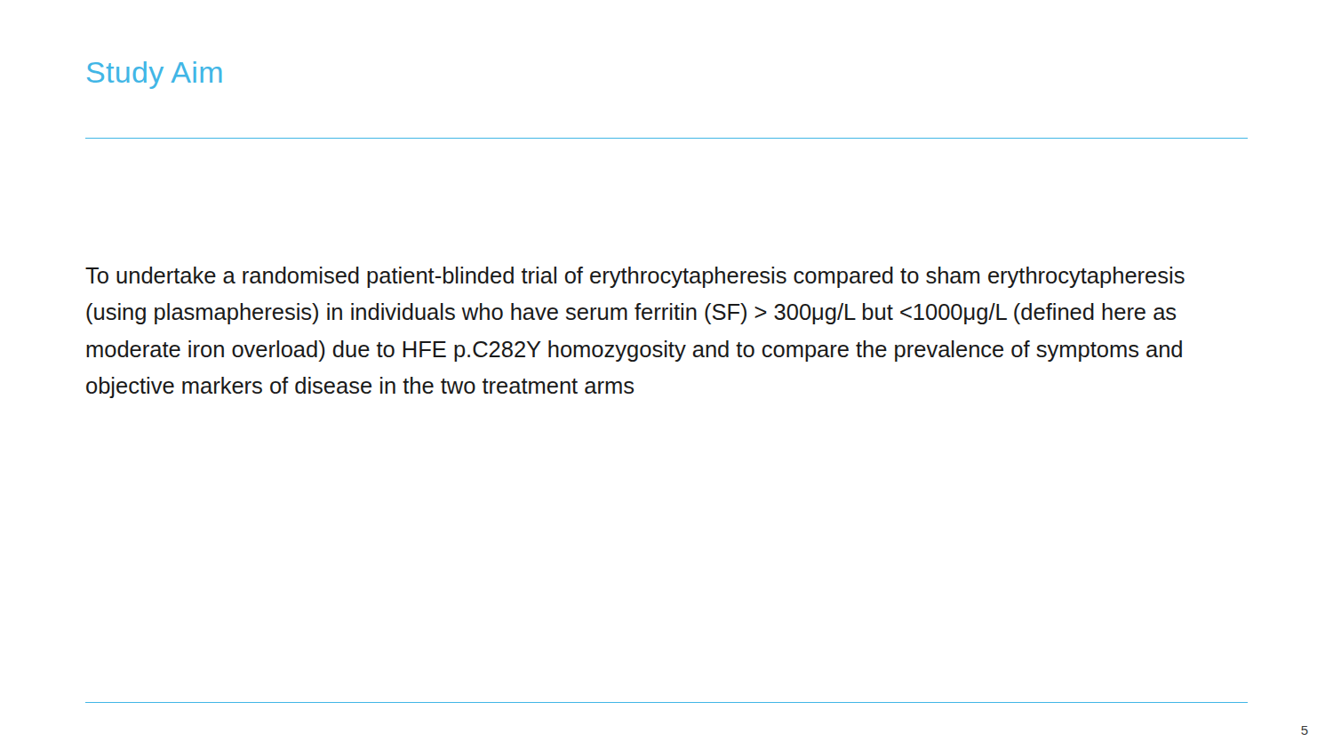Study Aim
To undertake a randomised patient-blinded trial of erythrocytapheresis compared to sham erythrocytapheresis (using plasmapheresis) in individuals who have serum ferritin (SF) > 300μg/L but <1000μg/L (defined here as moderate iron overload) due to HFE p.C282Y homozygosity and to compare the prevalence of symptoms and objective markers of disease in the two treatment arms
5